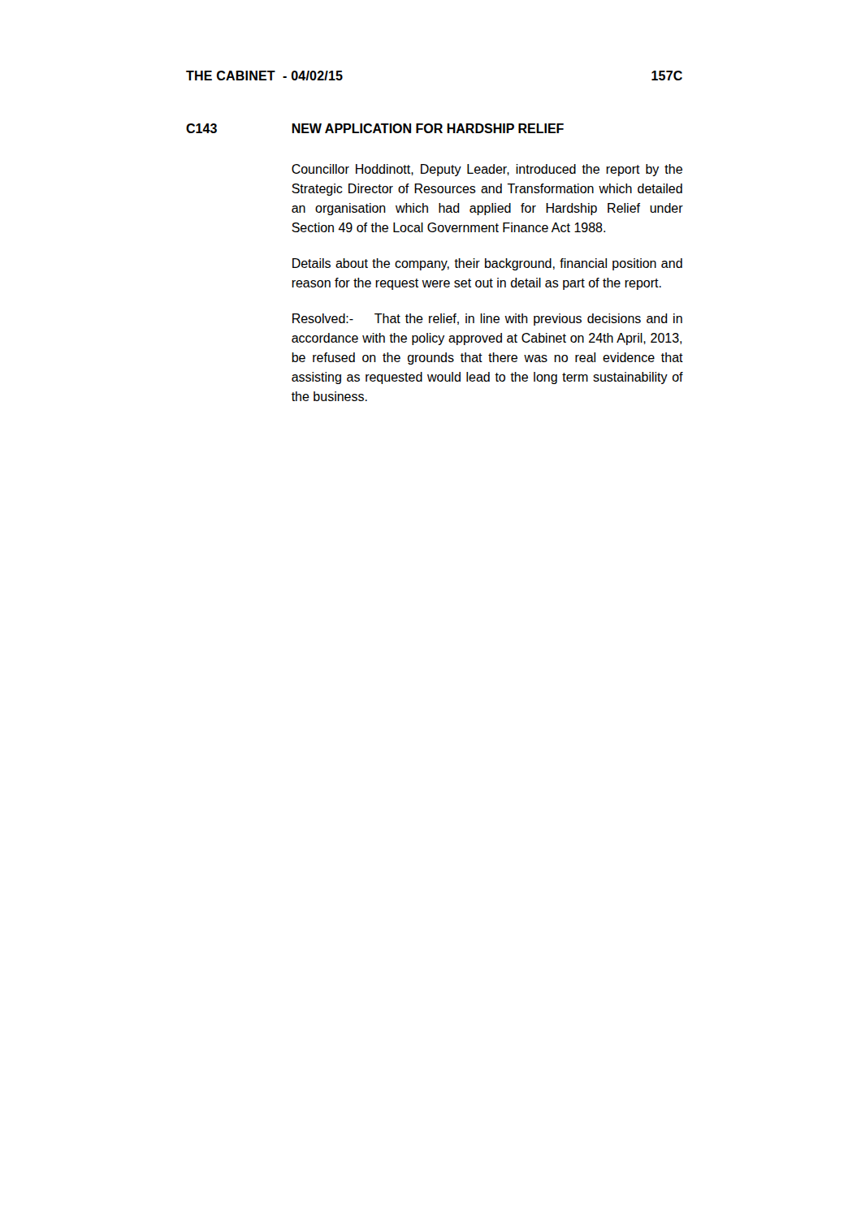THE CABINET - 04/02/15 157C
C143 New Application for Hardship Relief
Councillor Hoddinott, Deputy Leader, introduced the report by the Strategic Director of Resources and Transformation which detailed an organisation which had applied for Hardship Relief under Section 49 of the Local Government Finance Act 1988.
Details about the company, their background, financial position and reason for the request were set out in detail as part of the report.
Resolved:- That the relief, in line with previous decisions and in accordance with the policy approved at Cabinet on 24th April, 2013, be refused on the grounds that there was no real evidence that assisting as requested would lead to the long term sustainability of the business.